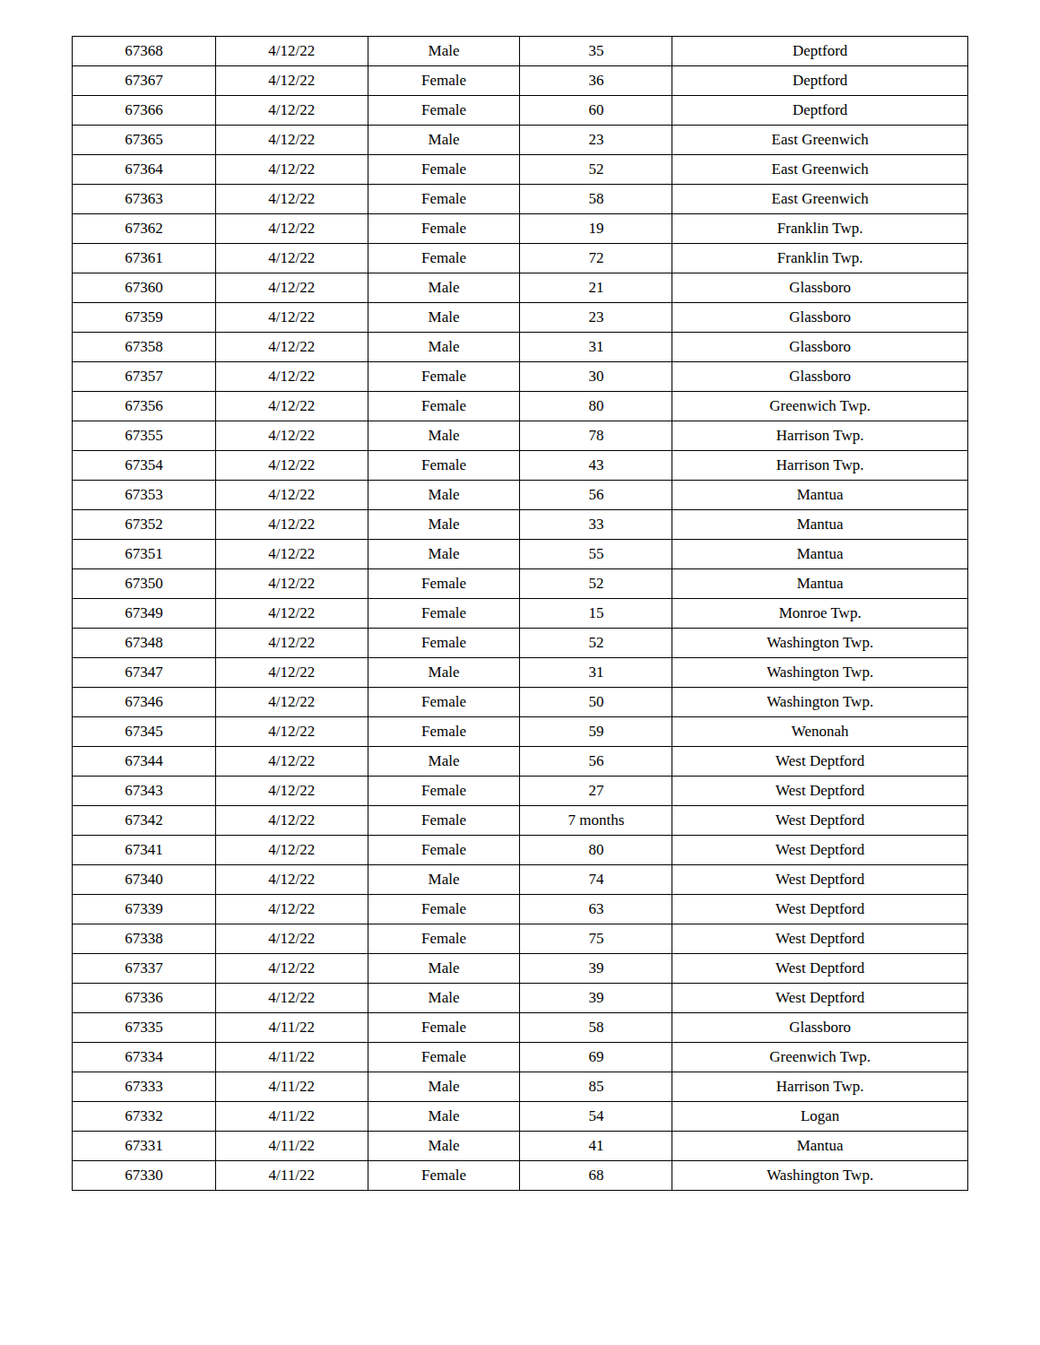| 67368 | 4/12/22 | Male | 35 | Deptford |
| 67367 | 4/12/22 | Female | 36 | Deptford |
| 67366 | 4/12/22 | Female | 60 | Deptford |
| 67365 | 4/12/22 | Male | 23 | East Greenwich |
| 67364 | 4/12/22 | Female | 52 | East Greenwich |
| 67363 | 4/12/22 | Female | 58 | East Greenwich |
| 67362 | 4/12/22 | Female | 19 | Franklin Twp. |
| 67361 | 4/12/22 | Female | 72 | Franklin Twp. |
| 67360 | 4/12/22 | Male | 21 | Glassboro |
| 67359 | 4/12/22 | Male | 23 | Glassboro |
| 67358 | 4/12/22 | Male | 31 | Glassboro |
| 67357 | 4/12/22 | Female | 30 | Glassboro |
| 67356 | 4/12/22 | Female | 80 | Greenwich Twp. |
| 67355 | 4/12/22 | Male | 78 | Harrison Twp. |
| 67354 | 4/12/22 | Female | 43 | Harrison Twp. |
| 67353 | 4/12/22 | Male | 56 | Mantua |
| 67352 | 4/12/22 | Male | 33 | Mantua |
| 67351 | 4/12/22 | Male | 55 | Mantua |
| 67350 | 4/12/22 | Female | 52 | Mantua |
| 67349 | 4/12/22 | Female | 15 | Monroe Twp. |
| 67348 | 4/12/22 | Female | 52 | Washington Twp. |
| 67347 | 4/12/22 | Male | 31 | Washington Twp. |
| 67346 | 4/12/22 | Female | 50 | Washington Twp. |
| 67345 | 4/12/22 | Female | 59 | Wenonah |
| 67344 | 4/12/22 | Male | 56 | West Deptford |
| 67343 | 4/12/22 | Female | 27 | West Deptford |
| 67342 | 4/12/22 | Female | 7 months | West Deptford |
| 67341 | 4/12/22 | Female | 80 | West Deptford |
| 67340 | 4/12/22 | Male | 74 | West Deptford |
| 67339 | 4/12/22 | Female | 63 | West Deptford |
| 67338 | 4/12/22 | Female | 75 | West Deptford |
| 67337 | 4/12/22 | Male | 39 | West Deptford |
| 67336 | 4/12/22 | Male | 39 | West Deptford |
| 67335 | 4/11/22 | Female | 58 | Glassboro |
| 67334 | 4/11/22 | Female | 69 | Greenwich Twp. |
| 67333 | 4/11/22 | Male | 85 | Harrison Twp. |
| 67332 | 4/11/22 | Male | 54 | Logan |
| 67331 | 4/11/22 | Male | 41 | Mantua |
| 67330 | 4/11/22 | Female | 68 | Washington Twp. |